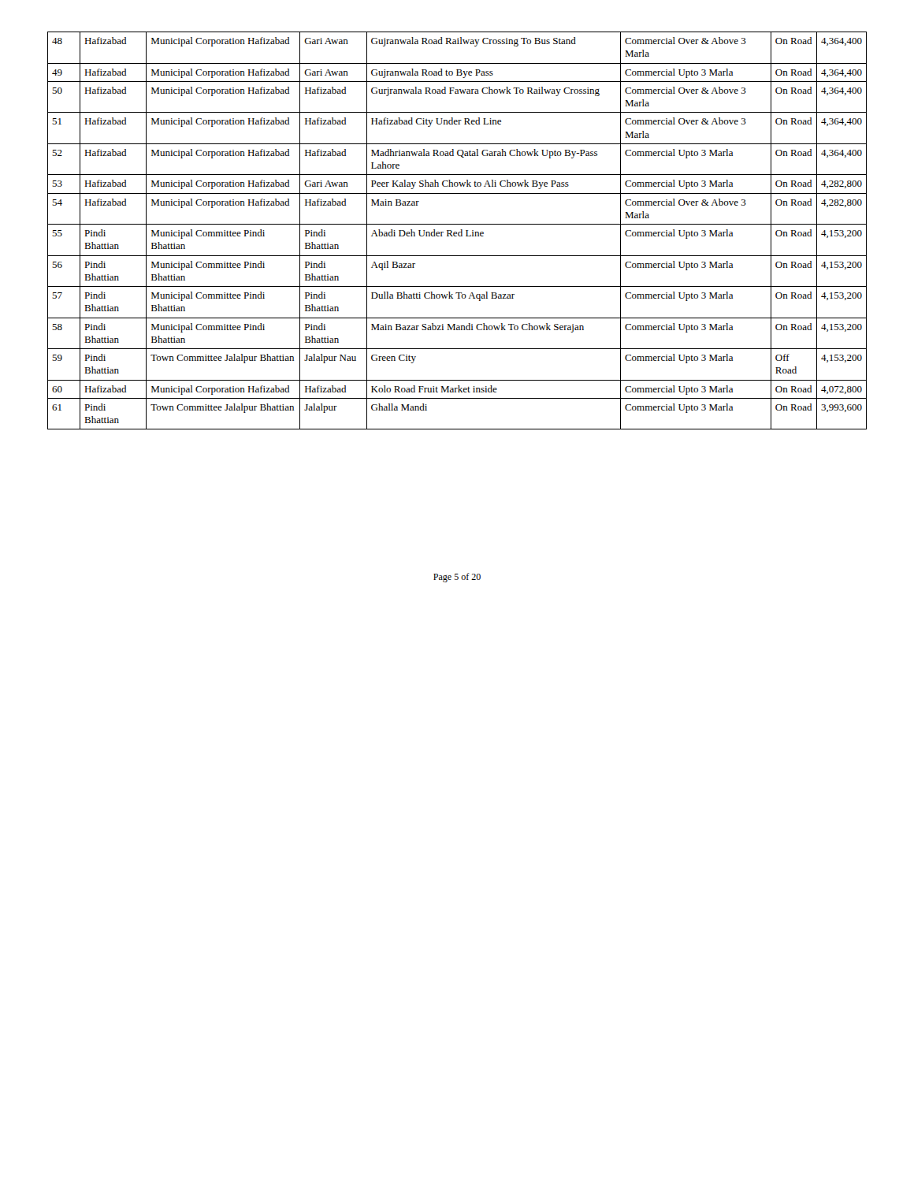| 48 | Hafizabad | Municipal Corporation Hafizabad | Gari Awan | Gujranwala Road Railway Crossing To Bus Stand | Commercial Over & Above 3 Marla | On Road | 4,364,400 |
| 49 | Hafizabad | Municipal Corporation Hafizabad | Gari Awan | Gujranwala Road to Bye Pass | Commercial Upto 3 Marla | On Road | 4,364,400 |
| 50 | Hafizabad | Municipal Corporation Hafizabad | Hafizabad | Gurjranwala Road Fawara Chowk To Railway Crossing | Commercial Over & Above 3 Marla | On Road | 4,364,400 |
| 51 | Hafizabad | Municipal Corporation Hafizabad | Hafizabad | Hafizabad City Under Red Line | Commercial Over & Above 3 Marla | On Road | 4,364,400 |
| 52 | Hafizabad | Municipal Corporation Hafizabad | Hafizabad | Madhrianwala Road Qatal Garah Chowk Upto By-Pass Lahore | Commercial Upto 3 Marla | On Road | 4,364,400 |
| 53 | Hafizabad | Municipal Corporation Hafizabad | Gari Awan | Peer Kalay Shah Chowk to Ali Chowk Bye Pass | Commercial Upto 3 Marla | On Road | 4,282,800 |
| 54 | Hafizabad | Municipal Corporation Hafizabad | Hafizabad | Main Bazar | Commercial Over & Above 3 Marla | On Road | 4,282,800 |
| 55 | Pindi Bhattian | Municipal Committee Pindi Bhattian | Pindi Bhattian | Abadi Deh Under Red Line | Commercial Upto 3 Marla | On Road | 4,153,200 |
| 56 | Pindi Bhattian | Municipal Committee Pindi Bhattian | Pindi Bhattian | Aqil Bazar | Commercial Upto 3 Marla | On Road | 4,153,200 |
| 57 | Pindi Bhattian | Municipal Committee Pindi Bhattian | Pindi Bhattian | Dulla Bhatti Chowk To Aqal Bazar | Commercial Upto 3 Marla | On Road | 4,153,200 |
| 58 | Pindi Bhattian | Municipal Committee Pindi Bhattian | Pindi Bhattian | Main Bazar Sabzi Mandi Chowk To Chowk Serajan | Commercial Upto 3 Marla | On Road | 4,153,200 |
| 59 | Pindi Bhattian | Town Committee Jalalpur Bhattian | Jalalpur Nau | Green City | Commercial Upto 3 Marla | Off Road | 4,153,200 |
| 60 | Hafizabad | Municipal Corporation Hafizabad | Hafizabad | Kolo Road Fruit Market inside | Commercial Upto 3 Marla | On Road | 4,072,800 |
| 61 | Pindi Bhattian | Town Committee Jalalpur Bhattian | Jalalpur | Ghalla Mandi | Commercial Upto 3 Marla | On Road | 3,993,600 |
Page 5 of 20